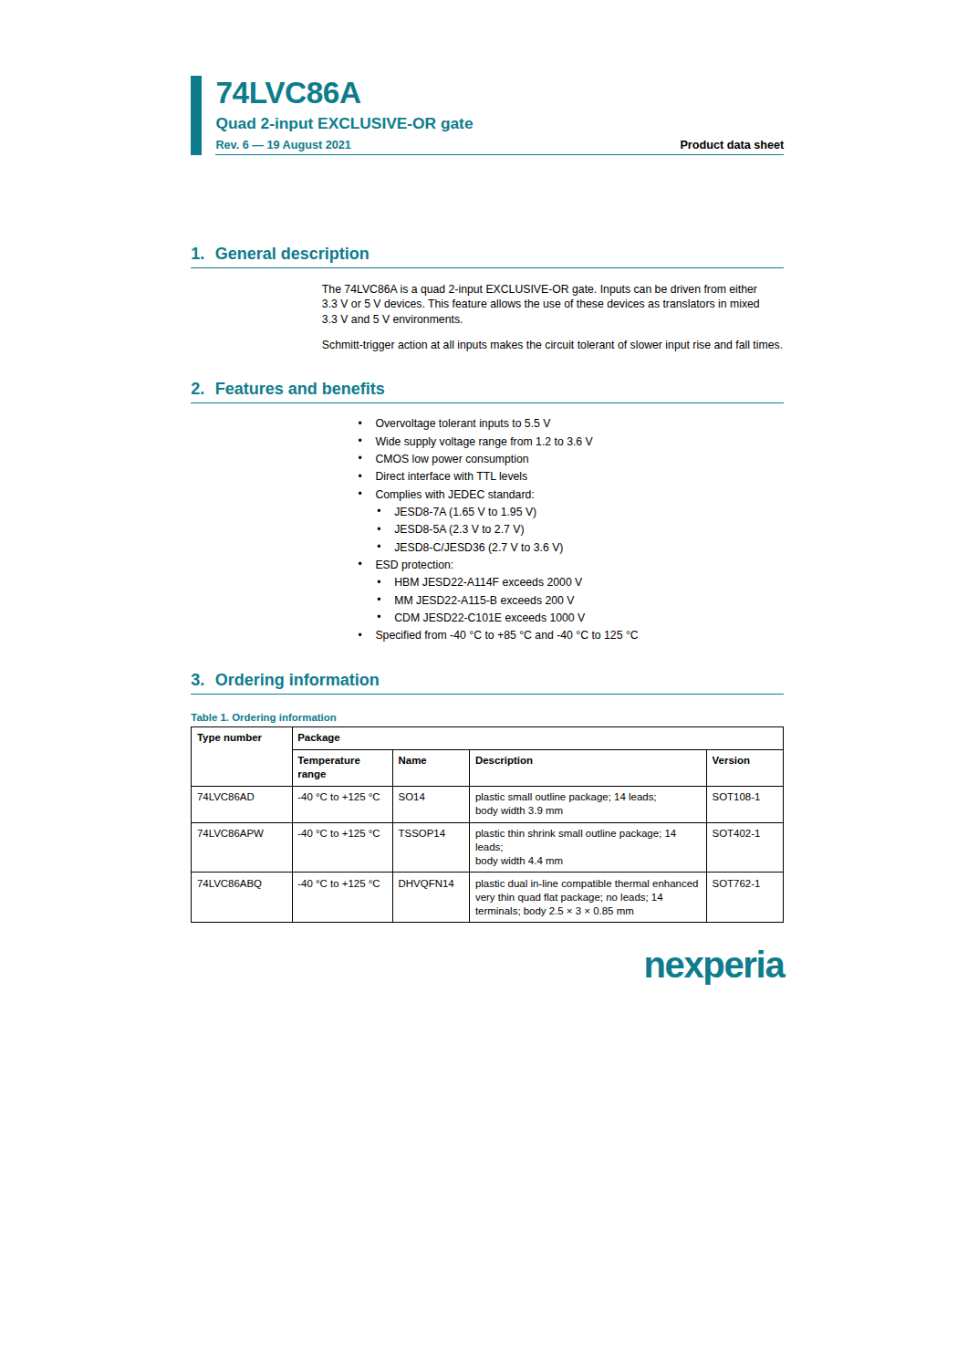74LVC86A
Quad 2-input EXCLUSIVE-OR gate
Rev. 6 — 19 August 2021 Product data sheet
1. General description
The 74LVC86A is a quad 2-input EXCLUSIVE-OR gate. Inputs can be driven from either 3.3 V or 5 V devices. This feature allows the use of these devices as translators in mixed 3.3 V and 5 V environments.
Schmitt-trigger action at all inputs makes the circuit tolerant of slower input rise and fall times.
2. Features and benefits
Overvoltage tolerant inputs to 5.5 V
Wide supply voltage range from 1.2 to 3.6 V
CMOS low power consumption
Direct interface with TTL levels
Complies with JEDEC standard:
JESD8-7A (1.65 V to 1.95 V)
JESD8-5A (2.3 V to 2.7 V)
JESD8-C/JESD36 (2.7 V to 3.6 V)
ESD protection:
HBM JESD22-A114F exceeds 2000 V
MM JESD22-A115-B exceeds 200 V
CDM JESD22-C101E exceeds 1000 V
Specified from -40 °C to +85 °C and -40 °C to 125 °C
3. Ordering information
Table 1. Ordering information
| Type number | Package |
| --- | --- |
| Temperature range | Name | Description | Version |
| 74LVC86AD | -40 °C to +125 °C | SO14 | plastic small outline package; 14 leads; body width 3.9 mm | SOT108-1 |
| 74LVC86APW | -40 °C to +125 °C | TSSOP14 | plastic thin shrink small outline package; 14 leads; body width 4.4 mm | SOT402-1 |
| 74LVC86ABQ | -40 °C to +125 °C | DHVQFN14 | plastic dual in-line compatible thermal enhanced very thin quad flat package; no leads; 14 terminals; body 2.5 × 3 × 0.85 mm | SOT762-1 |
nexperia